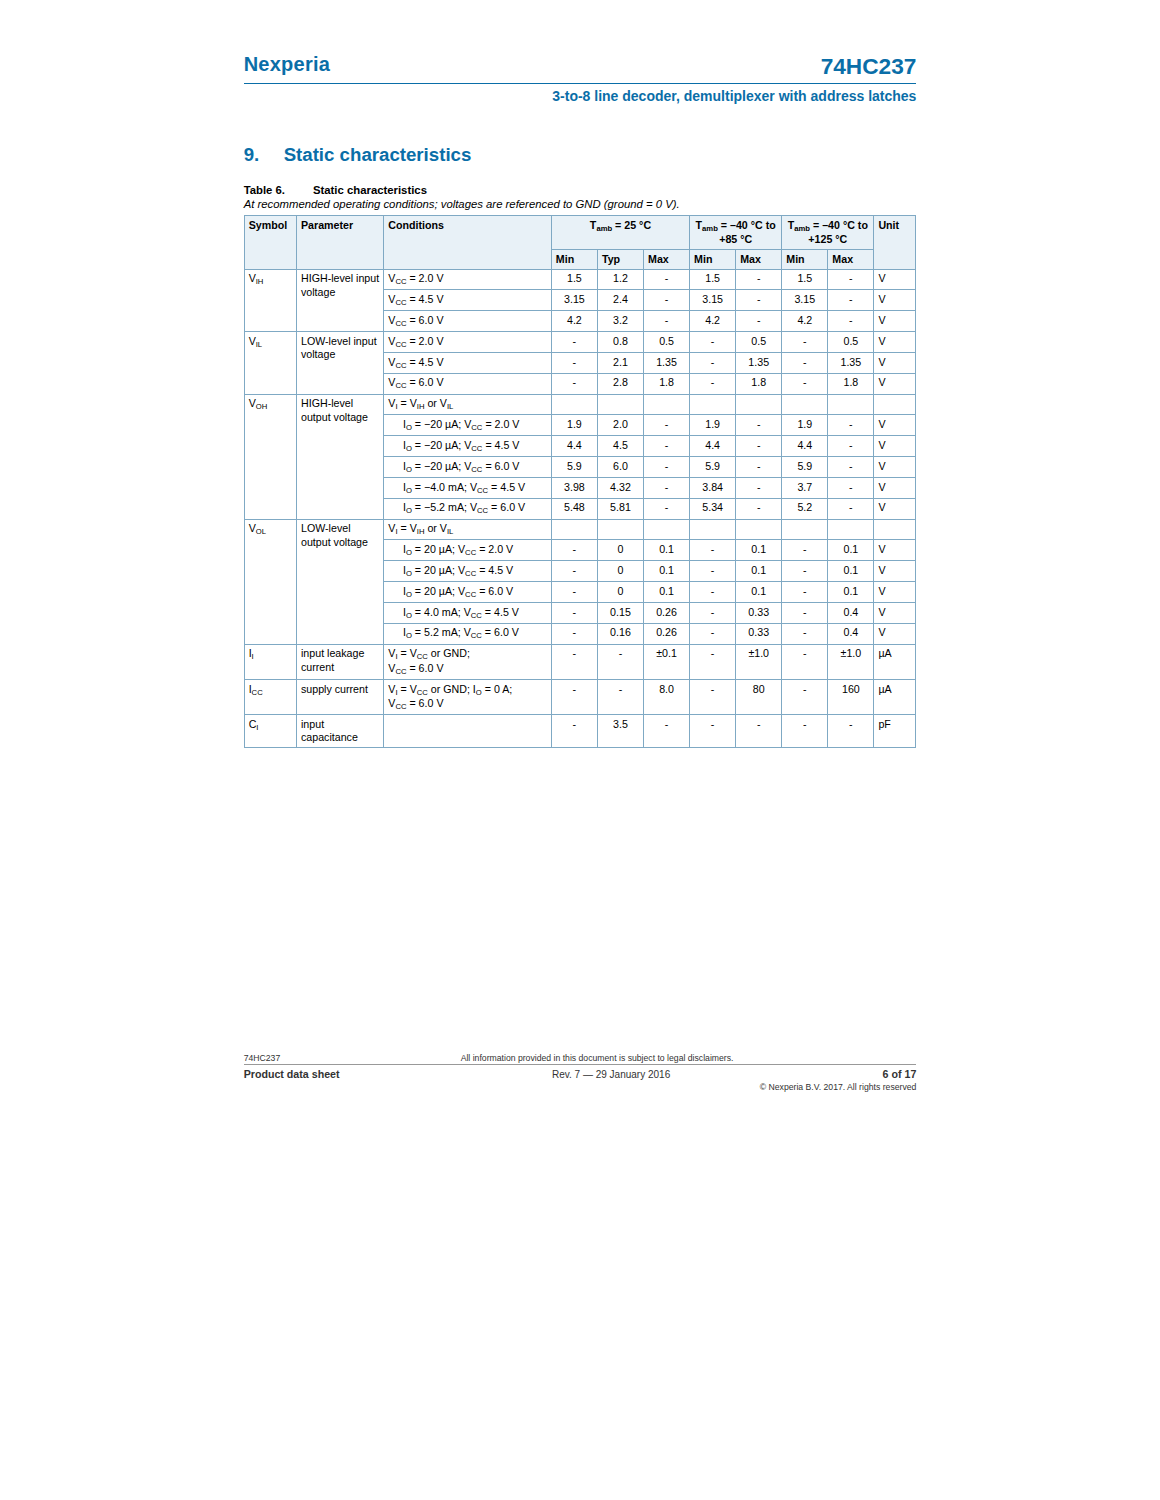Nexperia
74HC237
3-to-8 line decoder, demultiplexer with address latches
9. Static characteristics
Table 6. Static characteristics
At recommended operating conditions; voltages are referenced to GND (ground = 0 V).
| Symbol | Parameter | Conditions | T amb = 25 °C | T amb = –40 °C to +85 °C | T amb = –40 °C to +125 °C | Unit |
| --- | --- | --- | --- | --- | --- | --- |
| Min | Typ | Max | Min | Max | Min | Max |
| V IH | HIGH-level input voltage | V CC = 2.0 V | 1.5 | 1.2 | - | 1.5 | - | 1.5 | - | V |
| V CC = 4.5 V | 3.15 | 2.4 | - | 3.15 | - | 3.15 | - | V |
| V CC = 6.0 V | 4.2 | 3.2 | - | 4.2 | - | 4.2 | - | V |
| V IL | LOW-level input voltage | V CC = 2.0 V | - | 0.8 | 0.5 | - | 0.5 | - | 0.5 | V |
| V CC = 4.5 V | - | 2.1 | 1.35 | - | 1.35 | - | 1.35 | V |
| V CC = 6.0 V | - | 2.8 | 1.8 | - | 1.8 | - | 1.8 | V |
| V OH | HIGH-level output voltage | V I = V IH or V IL | | | | | | | | |
| I O = −20 µA; V CC = 2.0 V | 1.9 | 2.0 | - | 1.9 | - | 1.9 | - | V |
| I O = −20 µA; V CC = 4.5 V | 4.4 | 4.5 | - | 4.4 | - | 4.4 | - | V |
| I O = −20 µA; V CC = 6.0 V | 5.9 | 6.0 | - | 5.9 | - | 5.9 | - | V |
| I O = −4.0 mA; V CC = 4.5 V | 3.98 | 4.32 | - | 3.84 | - | 3.7 | - | V |
| I O = −5.2 mA; V CC = 6.0 V | 5.48 | 5.81 | - | 5.34 | - | 5.2 | - | V |
| V OL | LOW-level output voltage | V I = V IH or V IL | | | | | | | | |
| I O = 20 µA; V CC = 2.0 V | - | 0 | 0.1 | - | 0.1 | - | 0.1 | V |
| I O = 20 µA; V CC = 4.5 V | - | 0 | 0.1 | - | 0.1 | - | 0.1 | V |
| I O = 20 µA; V CC = 6.0 V | - | 0 | 0.1 | - | 0.1 | - | 0.1 | V |
| I O = 4.0 mA; V CC = 4.5 V | - | 0.15 | 0.26 | - | 0.33 | - | 0.4 | V |
| I O = 5.2 mA; V CC = 6.0 V | - | 0.16 | 0.26 | - | 0.33 | - | 0.4 | V |
| I I | input leakage current | V I = V CC or GND; V CC = 6.0 V | - | - | ±0.1 | - | ±1.0 | - | ±1.0 | µA |
| I CC | supply current | V I = V CC or GND; I O = 0 A; V CC = 6.0 V | - | - | 8.0 | - | 80 | - | 160 | µA |
| C I | input capacitance | | - | 3.5 | - | - | - | - | - | pF |
74HC237 All information provided in this document is subject to legal disclaimers.
Product data sheet Rev. 7 — 29 January 2016 6 of 17
© Nexperia B.V. 2017. All rights reserved